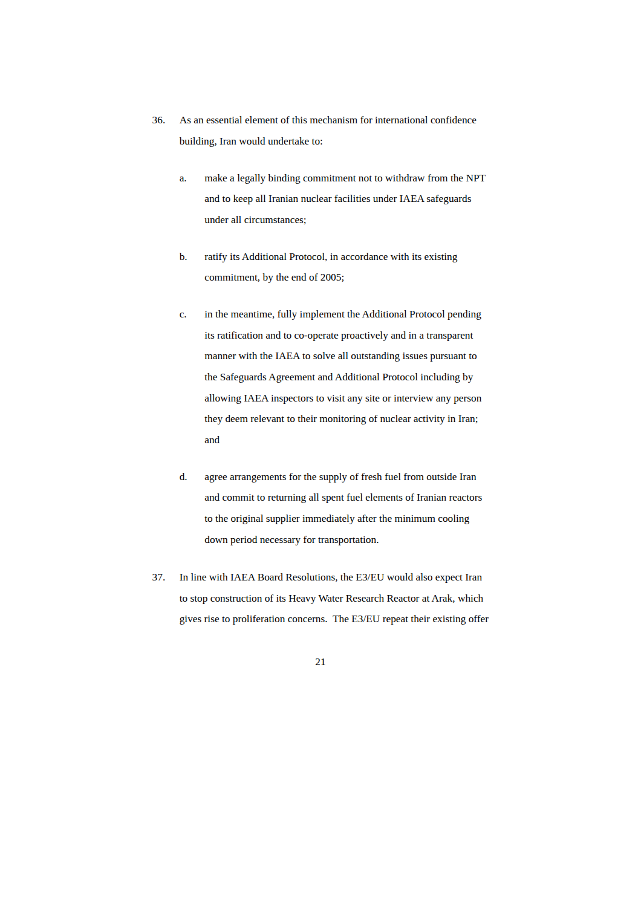36. As an essential element of this mechanism for international confidence building, Iran would undertake to:
a. make a legally binding commitment not to withdraw from the NPT and to keep all Iranian nuclear facilities under IAEA safeguards under all circumstances;
b. ratify its Additional Protocol, in accordance with its existing commitment, by the end of 2005;
c. in the meantime, fully implement the Additional Protocol pending its ratification and to co-operate proactively and in a transparent manner with the IAEA to solve all outstanding issues pursuant to the Safeguards Agreement and Additional Protocol including by allowing IAEA inspectors to visit any site or interview any person they deem relevant to their monitoring of nuclear activity in Iran; and
d. agree arrangements for the supply of fresh fuel from outside Iran and commit to returning all spent fuel elements of Iranian reactors to the original supplier immediately after the minimum cooling down period necessary for transportation.
37. In line with IAEA Board Resolutions, the E3/EU would also expect Iran to stop construction of its Heavy Water Research Reactor at Arak, which gives rise to proliferation concerns. The E3/EU repeat their existing offer
21